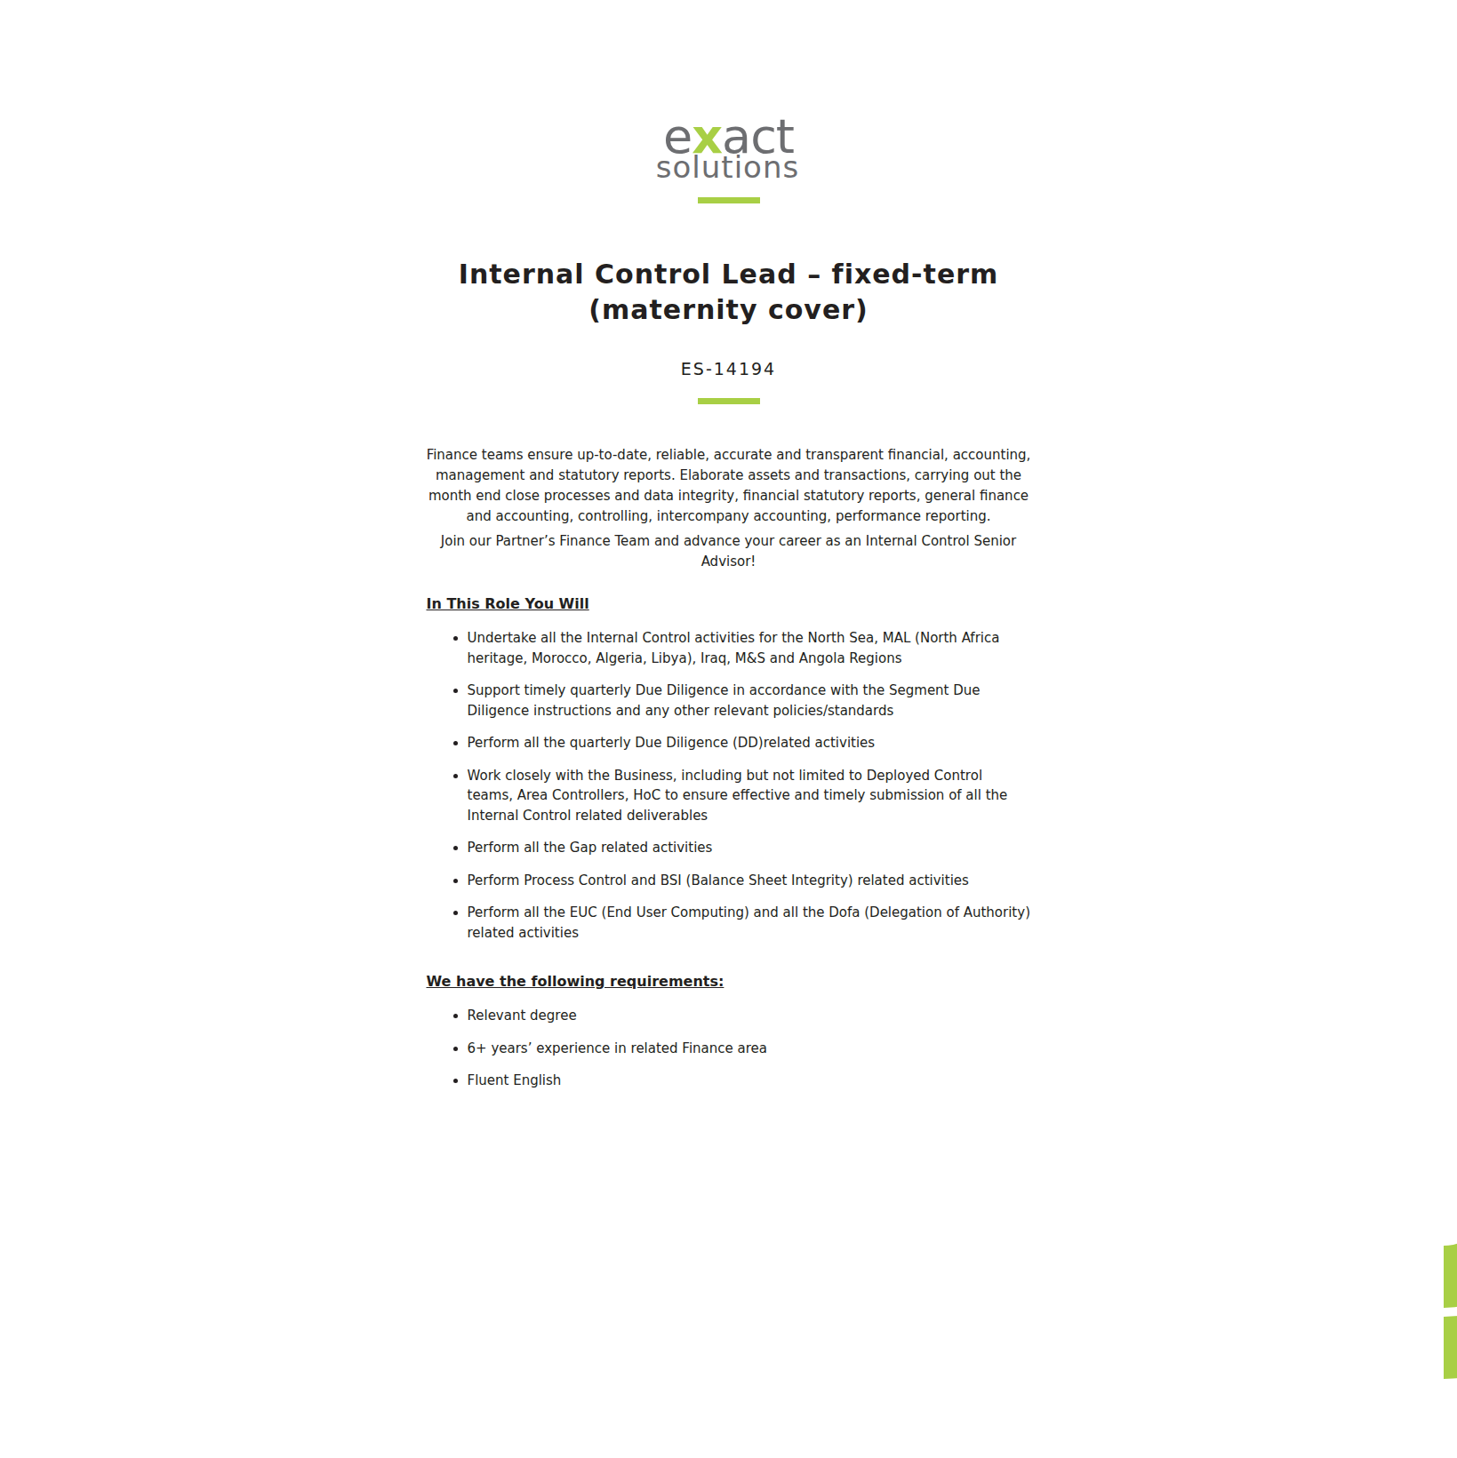exactsolutions
Internal Control Lead – fixed-term
(maternity cover)
ES-14194
Finance teams ensure up-to-date, reliable, accurate and transparent financial, accounting, management and statutory reports. Elaborate assets and transactions, carrying out the month end close processes and data integrity, financial statutory reports, general finance and accounting, controlling, intercompany accounting, performance reporting.
Join our Partner’s Finance Team and advance your career as an Internal Control Senior Advisor!
In This Role You Will
Undertake all the Internal Control activities for the North Sea, MAL (North Africa heritage, Morocco, Algeria, Libya), Iraq, M&S and Angola Regions
Support timely quarterly Due Diligence in accordance with the Segment Due Diligence instructions and any other relevant policies/standards
Perform all the quarterly Due Diligence (DD)related activities
Work closely with the Business, including but not limited to Deployed Control teams, Area Controllers, HoC to ensure effective and timely submission of all the Internal Control related deliverables
Perform all the Gap related activities
Perform Process Control and BSI (Balance Sheet Integrity) related activities
Perform all the EUC (End User Computing) and all the Dofa (Delegation of Authority) related activities
We have the following requirements:
Relevant degree
6+ years’ experience in related Finance area
Fluent English